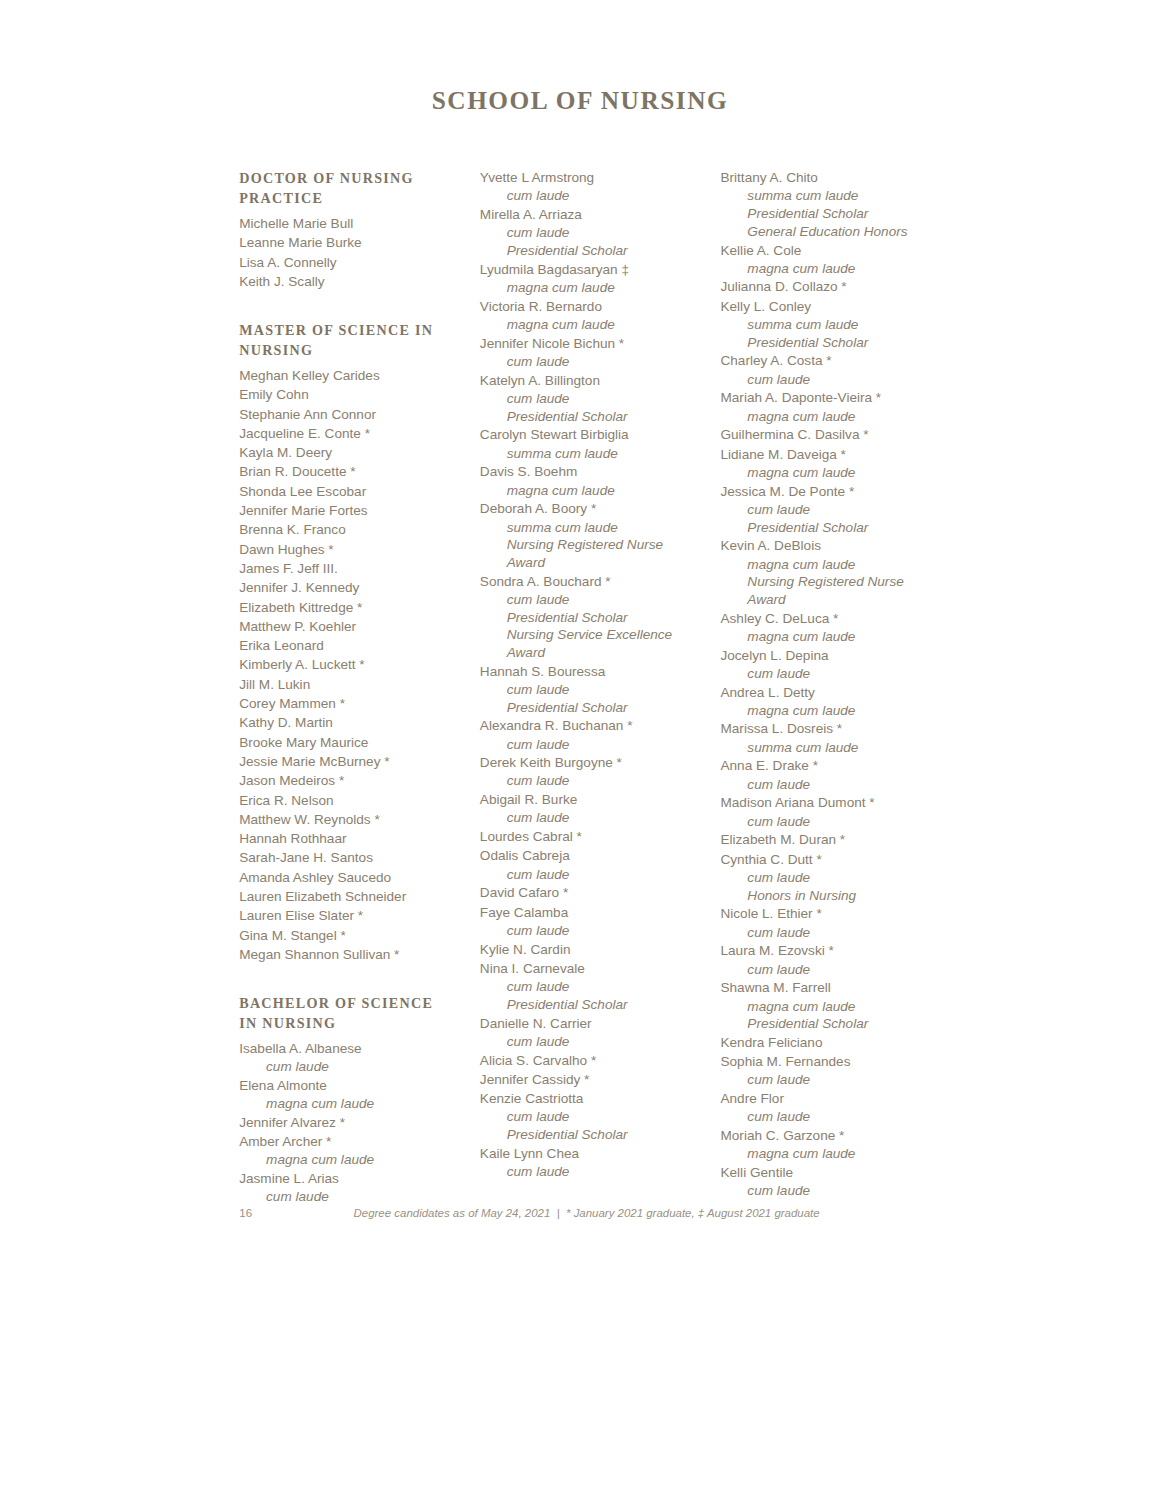SCHOOL OF NURSING
DOCTOR OF NURSING PRACTICE
Michelle Marie Bull
Leanne Marie Burke
Lisa A. Connelly
Keith J. Scally
MASTER OF SCIENCE IN NURSING
Meghan Kelley Carides
Emily Cohn
Stephanie Ann Connor
Jacqueline E. Conte *
Kayla M. Deery
Brian R. Doucette *
Shonda Lee Escobar
Jennifer Marie Fortes
Brenna K. Franco
Dawn Hughes *
James F. Jeff III.
Jennifer J. Kennedy
Elizabeth Kittredge *
Matthew P. Koehler
Erika Leonard
Kimberly A. Luckett *
Jill M. Lukin
Corey Mammen *
Kathy D. Martin
Brooke Mary Maurice
Jessie Marie McBurney *
Jason Medeiros *
Erica R. Nelson
Matthew W. Reynolds *
Hannah Rothhaar
Sarah-Jane H. Santos
Amanda Ashley Saucedo
Lauren Elizabeth Schneider
Lauren Elise Slater *
Gina M. Stangel *
Megan Shannon Sullivan *
BACHELOR OF SCIENCE IN NURSING
Isabella A. Albanese cum laude
Elena Almonte magna cum laude
Jennifer Alvarez *
Amber Archer *magna cum laude
Jasmine L. Arias cum laude
Yvette L Armstrong cum laude
Mirella A. Arriaza cum laude Presidential Scholar
Lyudmila Bagdasaryan ‡magna cum laude
Victoria R. Bernardo magna cum laude
Jennifer Nicole Bichun *cum laude
Katelyn A. Billington cum laude Presidential Scholar
Carolyn Stewart Birbiglia summa cum laude
Davis S. Boehm magna cum laude
Deborah A. Boory *summa cum laude Nursing Registered Nurse Award
Sondra A. Bouchard *cum laude Presidential Scholar Nursing Service Excellence Award
Hannah S. Bouressa cum laude Presidential Scholar
Alexandra R. Buchanan *cum laude
Derek Keith Burgoyne *cum laude
Abigail R. Burke cum laude
Lourdes Cabral *
Odalis Cabreja cum laude
David Cafaro *
Faye Calamba cum laude
Kylie N. Cardin
Nina I. Carnevale cum laude Presidential Scholar
Danielle N. Carrier cum laude
Alicia S. Carvalho *
Jennifer Cassidy *
Kenzie Castriotta cum laude Presidential Scholar
Kaile Lynn Chea cum laude
Brittany A. Chito summa cum laude Presidential Scholar General Education Honors
Kellie A. Cole magna cum laude
Julianna D. Collazo *
Kelly L. Conley summa cum laude Presidential Scholar
Charley A. Costa *cum laude
Mariah A. Daponte-Vieira *magna cum laude
Guilhermina C. Dasilva *
Lidiane M. Daveiga *magna cum laude
Jessica M. De Ponte *cum laude Presidential Scholar
Kevin A. DeBlois magna cum laude Nursing Registered Nurse Award
Ashley C. DeLuca *magna cum laude
Jocelyn L. Depina cum laude
Andrea L. Detty magna cum laude
Marissa L. Dosreis *summa cum laude
Anna E. Drake *cum laude
Madison Ariana Dumont *cum laude
Elizabeth M. Duran *
Cynthia C. Dutt *cum laude Honors in Nursing
Nicole L. Ethier *cum laude
Laura M. Ezovski *cum laude
Shawna M. Farrell magna cum laude Presidential Scholar
Kendra Feliciano
Sophia M. Fernandes cum laude
Andre Flor cum laude
Moriah C. Garzone *magna cum laude
Kelli Gentile cum laude
16
Degree candidates as of May 24, 2021 | * January 2021 graduate, ‡ August 2021 graduate